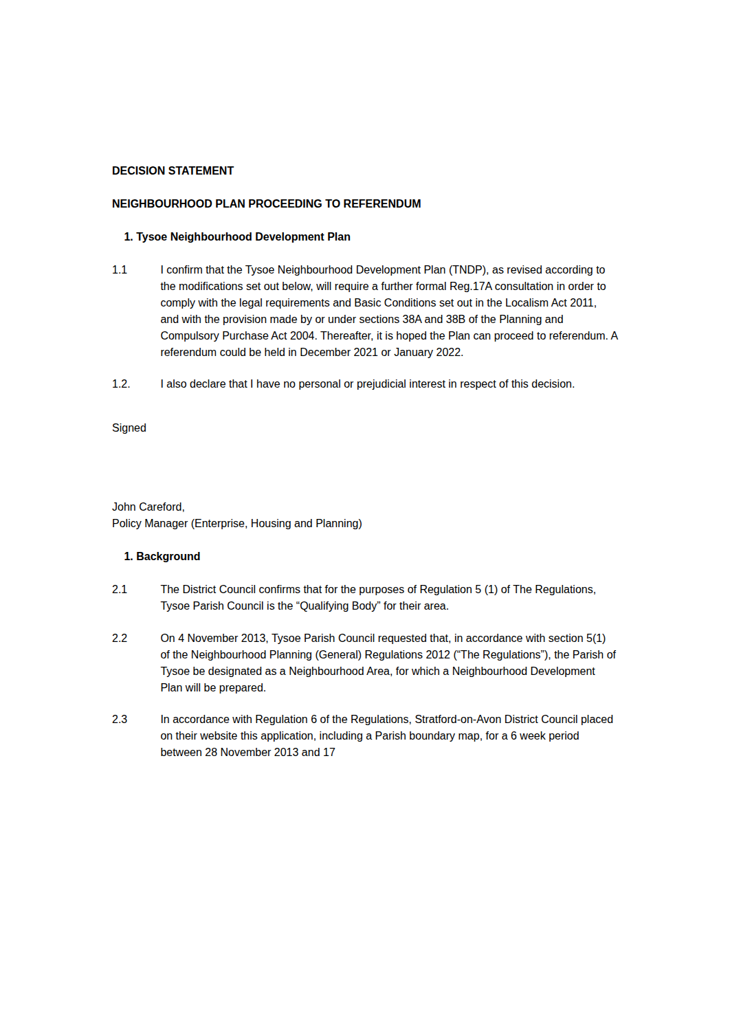DECISION STATEMENT
NEIGHBOURHOOD PLAN PROCEEDING TO REFERENDUM
Tysoe Neighbourhood Development Plan
1.1
I confirm that the Tysoe Neighbourhood Development Plan (TNDP), as revised according to the modifications set out below, will require a further formal Reg.17A consultation in order to comply with the legal requirements and Basic Conditions set out in the Localism Act 2011, and with the provision made by or under sections 38A and 38B of the Planning and Compulsory Purchase Act 2004. Thereafter, it is hoped the Plan can proceed to referendum. A referendum could be held in December 2021 or January 2022.
1.2.
I also declare that I have no personal or prejudicial interest in respect of this decision.
Signed
John Careford,
Policy Manager (Enterprise, Housing and Planning)
Background
2.1
The District Council confirms that for the purposes of Regulation 5 (1) of The Regulations, Tysoe Parish Council is the “Qualifying Body” for their area.
2.2
On 4 November 2013, Tysoe Parish Council requested that, in accordance with section 5(1) of the Neighbourhood Planning (General) Regulations 2012 (“The Regulations”), the Parish of Tysoe be designated as a Neighbourhood Area, for which a Neighbourhood Development Plan will be prepared.
2.3
In accordance with Regulation 6 of the Regulations, Stratford-on-Avon District Council placed on their website this application, including a Parish boundary map, for a 6 week period between 28 November 2013 and 17